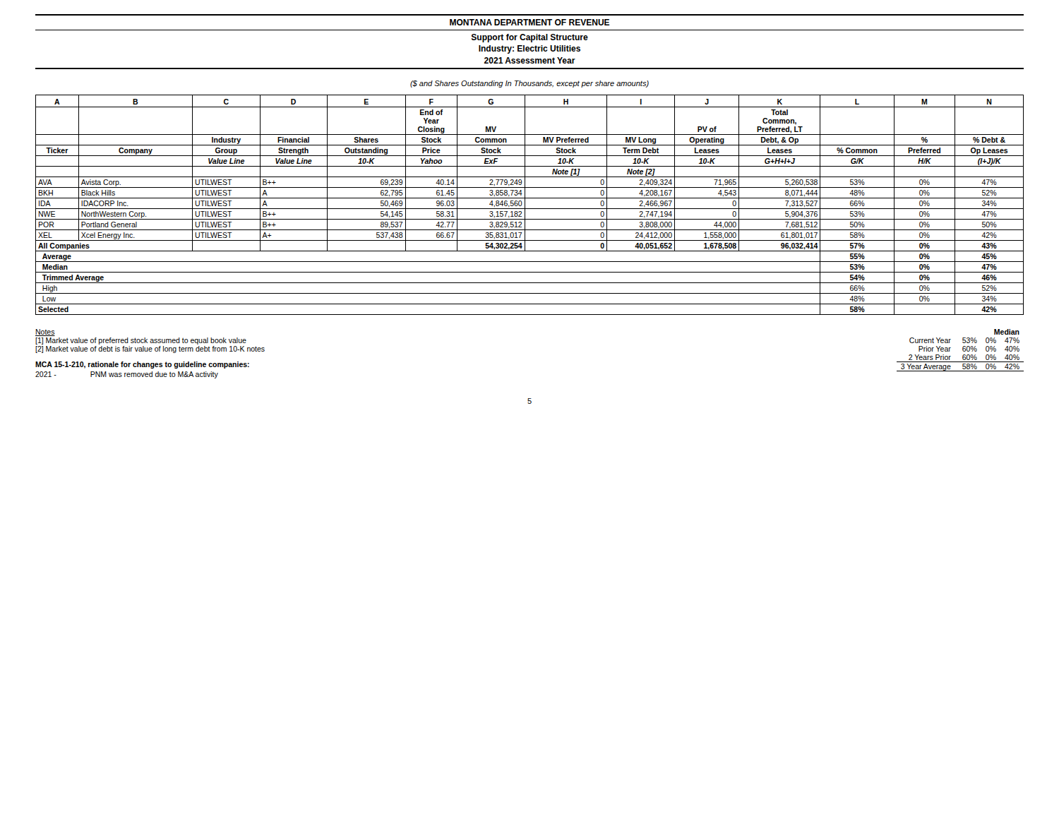MONTANA DEPARTMENT OF REVENUE
Support for Capital Structure
Industry: Electric Utilities
2021 Assessment Year
($ and Shares Outstanding In Thousands, except per share amounts)
| A | B | C | D | E | F | G | H | I | J | K | L | M | N |
| --- | --- | --- | --- | --- | --- | --- | --- | --- | --- | --- | --- | --- | --- |
| | | | | | End of Year Closing | MV | | | PV of | Total Common, Preferred, LT | | | |
| | | Industry | Financial | Shares | Stock | Common | MV Preferred | MV Long | Operating | Debt, & Op | | % | % Debt & |
| Ticker | Company | Group | Strength | Outstanding | Price | Stock | Stock | Term Debt | Leases | Leases | % Common | Preferred | Op Leases |
| | | Value Line | Value Line | 10-K | Yahoo | ExF | 10-K | 10-K | 10-K | G+H+I+J | G/K | H/K | (I+J)/K |
| | | | | | | | Note [1] | Note [2] | | | | | |
| AVA | Avista Corp. | UTILWEST | B++ | 69,239 | 40.14 | 2,779,249 | 0 | 2,409,324 | 71,965 | 5,260,538 | 53% | 0% | 47% |
| BKH | Black Hills | UTILWEST | A | 62,795 | 61.45 | 3,858,734 | 0 | 4,208,167 | 4,543 | 8,071,444 | 48% | 0% | 52% |
| IDA | IDACORP Inc. | UTILWEST | A | 50,469 | 96.03 | 4,846,560 | 0 | 2,466,967 | 0 | 7,313,527 | 66% | 0% | 34% |
| NWE | NorthWestern Corp. | UTILWEST | B++ | 54,145 | 58.31 | 3,157,182 | 0 | 2,747,194 | 0 | 5,904,376 | 53% | 0% | 47% |
| POR | Portland General | UTILWEST | B++ | 89,537 | 42.77 | 3,829,512 | 0 | 3,808,000 | 44,000 | 7,681,512 | 50% | 0% | 50% |
| XEL | Xcel Energy Inc. | UTILWEST | A+ | 537,438 | 66.67 | 35,831,017 | 0 | 24,412,000 | 1,558,000 | 61,801,017 | 58% | 0% | 42% |
| All Companies | | | | | 54,302,254 | 0 | 40,051,652 | 1,678,508 | 96,032,414 | 57% | 0% | 43% |
| Average | 55% | 0% | 45% |
| Median | 53% | 0% | 47% |
| Trimmed Average | 54% | 0% | 46% |
| High | 66% | 0% | 52% |
| Low | 48% | 0% | 34% |
| Selected | 58% | | 42% |
| Notes [1] Market value of preferred stock assumed to equal book value [2] Market value of debt is fair value of long term debt from 10-K notes MCA 15-1-210, rationale for changes to guideline companies: 2021 - PNM was removed due to M&A activity | / / Median / / Current Year / 53% / 0% / 47% / / Prior Year / 60% / 0% / 40% / / 2 Years Prior / 60% / 0% / 40% / / 3 Year Average / 58% / 0% / 42% / |
5